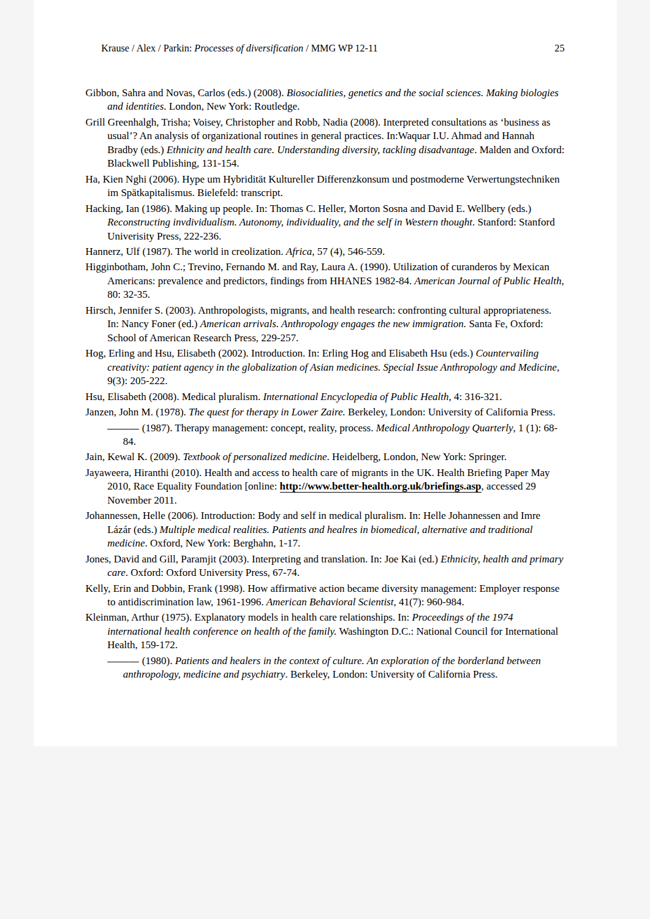Krause / Alex / Parkin: Processes of diversification / MMG WP 12-11 25
Gibbon, Sahra and Novas, Carlos (eds.) (2008). Biosocialities, genetics and the social sciences. Making biologies and identities. London, New York: Routledge.
Grill Greenhalgh, Trisha; Voisey, Christopher and Robb, Nadia (2008). Interpreted consultations as ‘business as usual’? An analysis of organizational routines in general practices. In:Waquar I.U. Ahmad and Hannah Bradby (eds.) Ethnicity and health care. Understanding diversity, tackling disadvantage. Malden and Oxford: Blackwell Publishing, 131-154.
Ha, Kien Nghi (2006). Hype um Hybridität Kultureller Differenzkonsum und postmoderne Verwertungstechniken im Spätkapitalismus. Bielefeld: transcript.
Hacking, Ian (1986). Making up people. In: Thomas C. Heller, Morton Sosna and David E. Wellbery (eds.) Reconstructing invdividualism. Autonomy, individuality, and the self in Western thought. Stanford: Stanford Univerisity Press, 222-236.
Hannerz, Ulf (1987). The world in creolization. Africa, 57 (4), 546-559.
Higginbotham, John C.; Trevino, Fernando M. and Ray, Laura A. (1990). Utilization of curanderos by Mexican Americans: prevalence and predictors, findings from HHANES 1982-84. American Journal of Public Health, 80: 32-35.
Hirsch, Jennifer S. (2003). Anthropologists, migrants, and health research: confronting cultural appropriateness. In: Nancy Foner (ed.) American arrivals. Anthropology engages the new immigration. Santa Fe, Oxford: School of American Research Press, 229-257.
Hog, Erling and Hsu, Elisabeth (2002). Introduction. In: Erling Hog and Elisabeth Hsu (eds.) Countervailing creativity: patient agency in the globalization of Asian medicines. Special Issue Anthropology and Medicine, 9(3): 205-222.
Hsu, Elisabeth (2008). Medical pluralism. International Encyclopedia of Public Health, 4: 316-321.
Janzen, John M. (1978). The quest for therapy in Lower Zaire. Berkeley, London: University of California Press.
——— (1987). Therapy management: concept, reality, process. Medical Anthropology Quarterly, 1 (1): 68-84.
Jain, Kewal K. (2009). Textbook of personalized medicine. Heidelberg, London, New York: Springer.
Jayaweera, Hiranthi (2010). Health and access to health care of migrants in the UK. Health Briefing Paper May 2010, Race Equality Foundation [online: http://www.better-health.org.uk/briefings.asp, accessed 29 November 2011.
Johannessen, Helle (2006). Introduction: Body and self in medical pluralism. In: Helle Johannessen and Imre Lázár (eds.) Multiple medical realities. Patients and healres in biomedical, alternative and traditional medicine. Oxford, New York: Berghahn, 1-17.
Jones, David and Gill, Paramjit (2003). Interpreting and translation. In: Joe Kai (ed.) Ethnicity, health and primary care. Oxford: Oxford University Press, 67-74.
Kelly, Erin and Dobbin, Frank (1998). How affirmative action became diversity management: Employer response to antidiscrimination law, 1961-1996. American Behavioral Scientist, 41(7): 960-984.
Kleinman, Arthur (1975). Explanatory models in health care relationships. In: Proceedings of the 1974 international health conference on health of the family. Washington D.C.: National Council for International Health, 159-172.
——— (1980). Patients and healers in the context of culture. An exploration of the borderland between anthropology, medicine and psychiatry. Berkeley, London: University of California Press.